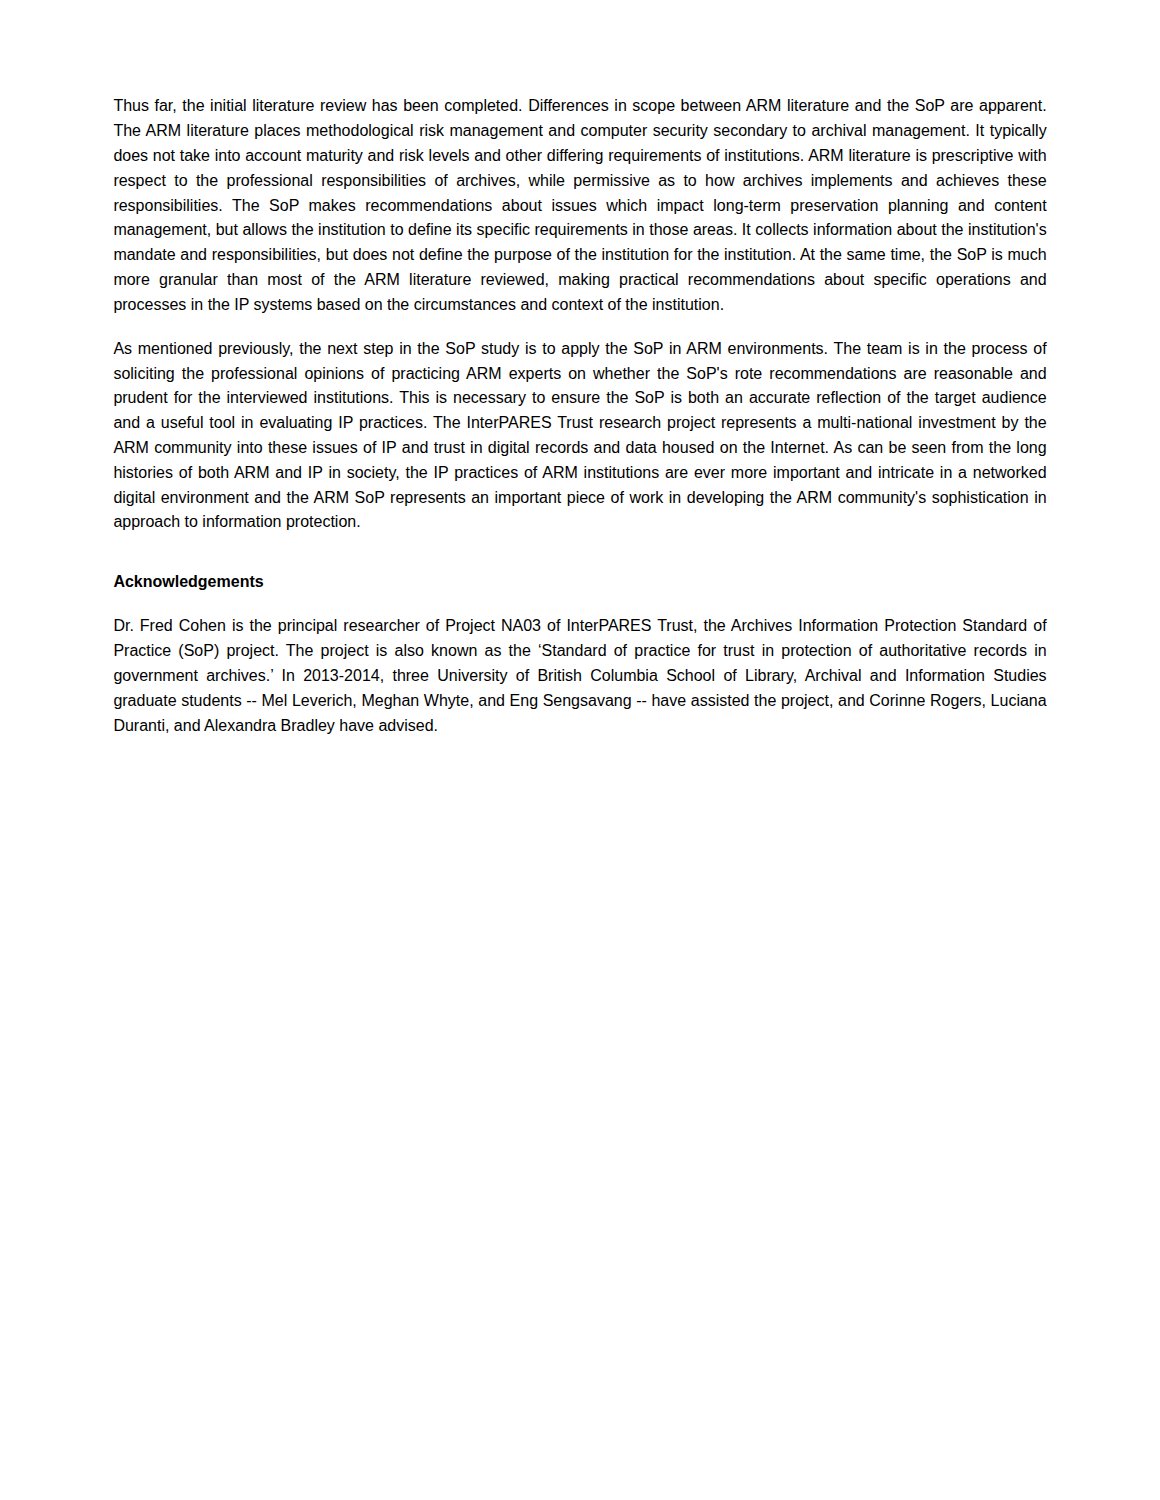Thus far, the initial literature review has been completed. Differences in scope between ARM literature and the SoP are apparent. The ARM literature places methodological risk management and computer security secondary to archival management. It typically does not take into account maturity and risk levels and other differing requirements of institutions. ARM literature is prescriptive with respect to the professional responsibilities of archives, while permissive as to how archives implements and achieves these responsibilities. The SoP makes recommendations about issues which impact long-term preservation planning and content management, but allows the institution to define its specific requirements in those areas. It collects information about the institution's mandate and responsibilities, but does not define the purpose of the institution for the institution. At the same time, the SoP is much more granular than most of the ARM literature reviewed, making practical recommendations about specific operations and processes in the IP systems based on the circumstances and context of the institution.
As mentioned previously, the next step in the SoP study is to apply the SoP in ARM environments. The team is in the process of soliciting the professional opinions of practicing ARM experts on whether the SoP's rote recommendations are reasonable and prudent for the interviewed institutions. This is necessary to ensure the SoP is both an accurate reflection of the target audience and a useful tool in evaluating IP practices. The InterPARES Trust research project represents a multi-national investment by the ARM community into these issues of IP and trust in digital records and data housed on the Internet. As can be seen from the long histories of both ARM and IP in society, the IP practices of ARM institutions are ever more important and intricate in a networked digital environment and the ARM SoP represents an important piece of work in developing the ARM community's sophistication in approach to information protection.
Acknowledgements
Dr. Fred Cohen is the principal researcher of Project NA03 of InterPARES Trust, the Archives Information Protection Standard of Practice (SoP) project. The project is also known as the ‘Standard of practice for trust in protection of authoritative records in government archives.’ In 2013-2014, three University of British Columbia School of Library, Archival and Information Studies graduate students -- Mel Leverich, Meghan Whyte, and Eng Sengsavang -- have assisted the project, and Corinne Rogers, Luciana Duranti, and Alexandra Bradley have advised.